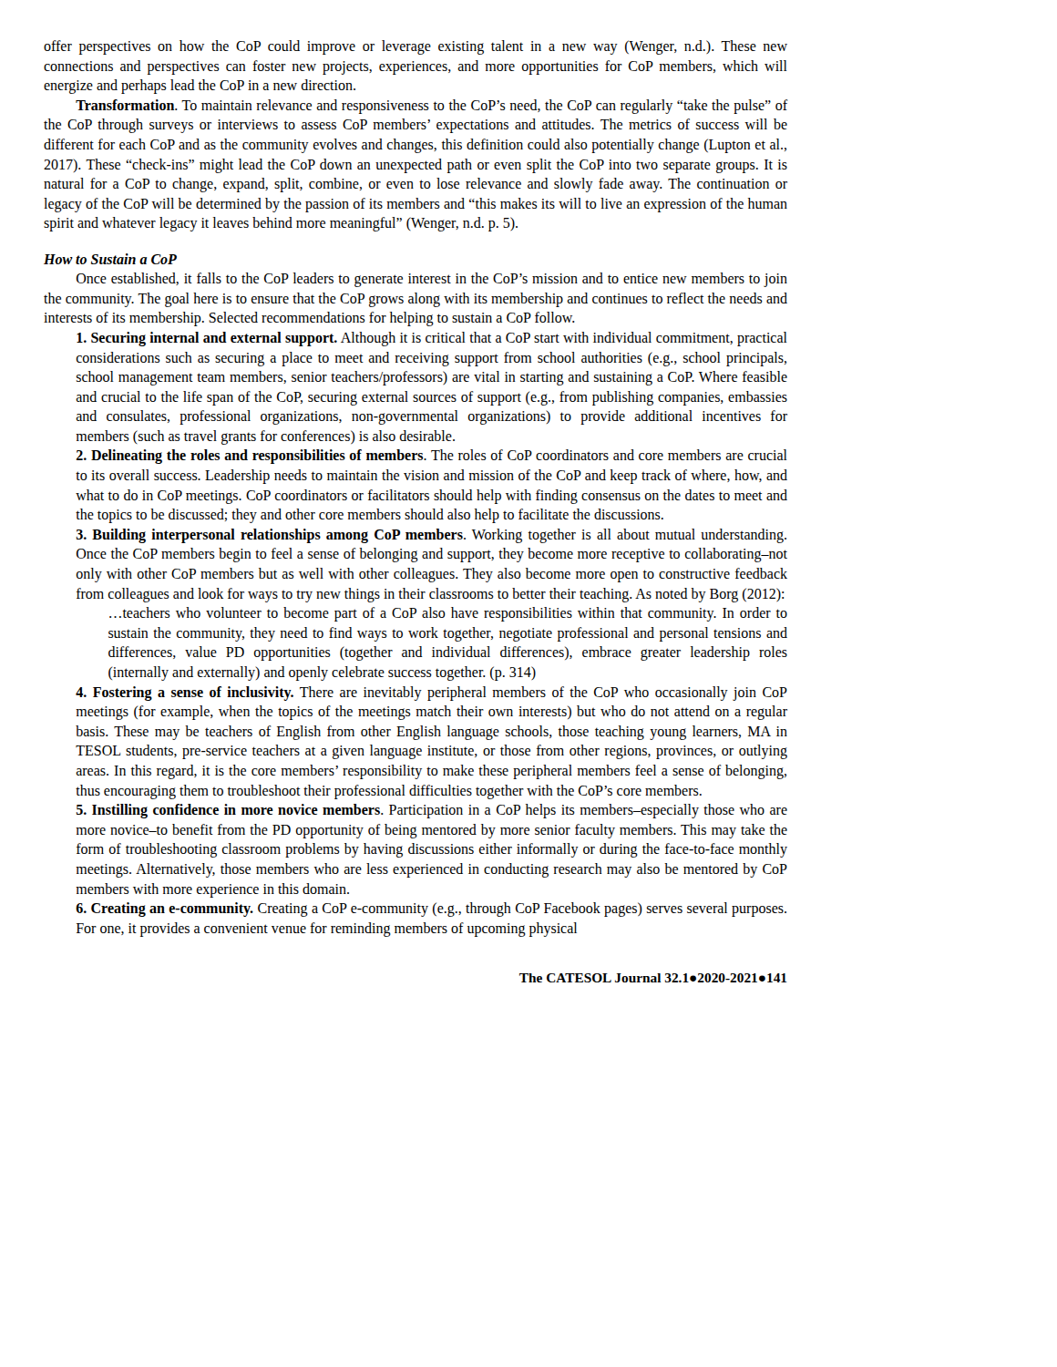offer perspectives on how the CoP could improve or leverage existing talent in a new way (Wenger, n.d.). These new connections and perspectives can foster new projects, experiences, and more opportunities for CoP members, which will energize and perhaps lead the CoP in a new direction.
Transformation. To maintain relevance and responsiveness to the CoP’s need, the CoP can regularly “take the pulse” of the CoP through surveys or interviews to assess CoP members’ expectations and attitudes. The metrics of success will be different for each CoP and as the community evolves and changes, this definition could also potentially change (Lupton et al., 2017). These “check-ins” might lead the CoP down an unexpected path or even split the CoP into two separate groups. It is natural for a CoP to change, expand, split, combine, or even to lose relevance and slowly fade away. The continuation or legacy of the CoP will be determined by the passion of its members and “this makes its will to live an expression of the human spirit and whatever legacy it leaves behind more meaningful” (Wenger, n.d. p. 5).
How to Sustain a CoP
Once established, it falls to the CoP leaders to generate interest in the CoP’s mission and to entice new members to join the community. The goal here is to ensure that the CoP grows along with its membership and continues to reflect the needs and interests of its membership. Selected recommendations for helping to sustain a CoP follow.
1. Securing internal and external support. Although it is critical that a CoP start with individual commitment, practical considerations such as securing a place to meet and receiving support from school authorities (e.g., school principals, school management team members, senior teachers/professors) are vital in starting and sustaining a CoP. Where feasible and crucial to the life span of the CoP, securing external sources of support (e.g., from publishing companies, embassies and consulates, professional organizations, non-governmental organizations) to provide additional incentives for members (such as travel grants for conferences) is also desirable.
2. Delineating the roles and responsibilities of members. The roles of CoP coordinators and core members are crucial to its overall success. Leadership needs to maintain the vision and mission of the CoP and keep track of where, how, and what to do in CoP meetings. CoP coordinators or facilitators should help with finding consensus on the dates to meet and the topics to be discussed; they and other core members should also help to facilitate the discussions.
3. Building interpersonal relationships among CoP members. Working together is all about mutual understanding. Once the CoP members begin to feel a sense of belonging and support, they become more receptive to collaborating–not only with other CoP members but as well with other colleagues. They also become more open to constructive feedback from colleagues and look for ways to try new things in their classrooms to better their teaching. As noted by Borg (2012):
…teachers who volunteer to become part of a CoP also have responsibilities within that community. In order to sustain the community, they need to find ways to work together, negotiate professional and personal tensions and differences, value PD opportunities (together and individual differences), embrace greater leadership roles (internally and externally) and openly celebrate success together. (p. 314)
4. Fostering a sense of inclusivity. There are inevitably peripheral members of the CoP who occasionally join CoP meetings (for example, when the topics of the meetings match their own interests) but who do not attend on a regular basis. These may be teachers of English from other English language schools, those teaching young learners, MA in TESOL students, pre-service teachers at a given language institute, or those from other regions, provinces, or outlying areas. In this regard, it is the core members’ responsibility to make these peripheral members feel a sense of belonging, thus encouraging them to troubleshoot their professional difficulties together with the CoP’s core members.
5. Instilling confidence in more novice members. Participation in a CoP helps its members–especially those who are more novice–to benefit from the PD opportunity of being mentored by more senior faculty members. This may take the form of troubleshooting classroom problems by having discussions either informally or during the face-to-face monthly meetings. Alternatively, those members who are less experienced in conducting research may also be mentored by CoP members with more experience in this domain.
6. Creating an e-community. Creating a CoP e-community (e.g., through CoP Facebook pages) serves several purposes. For one, it provides a convenient venue for reminding members of upcoming physical
The CATESOL Journal 32.1●2020-2021●141